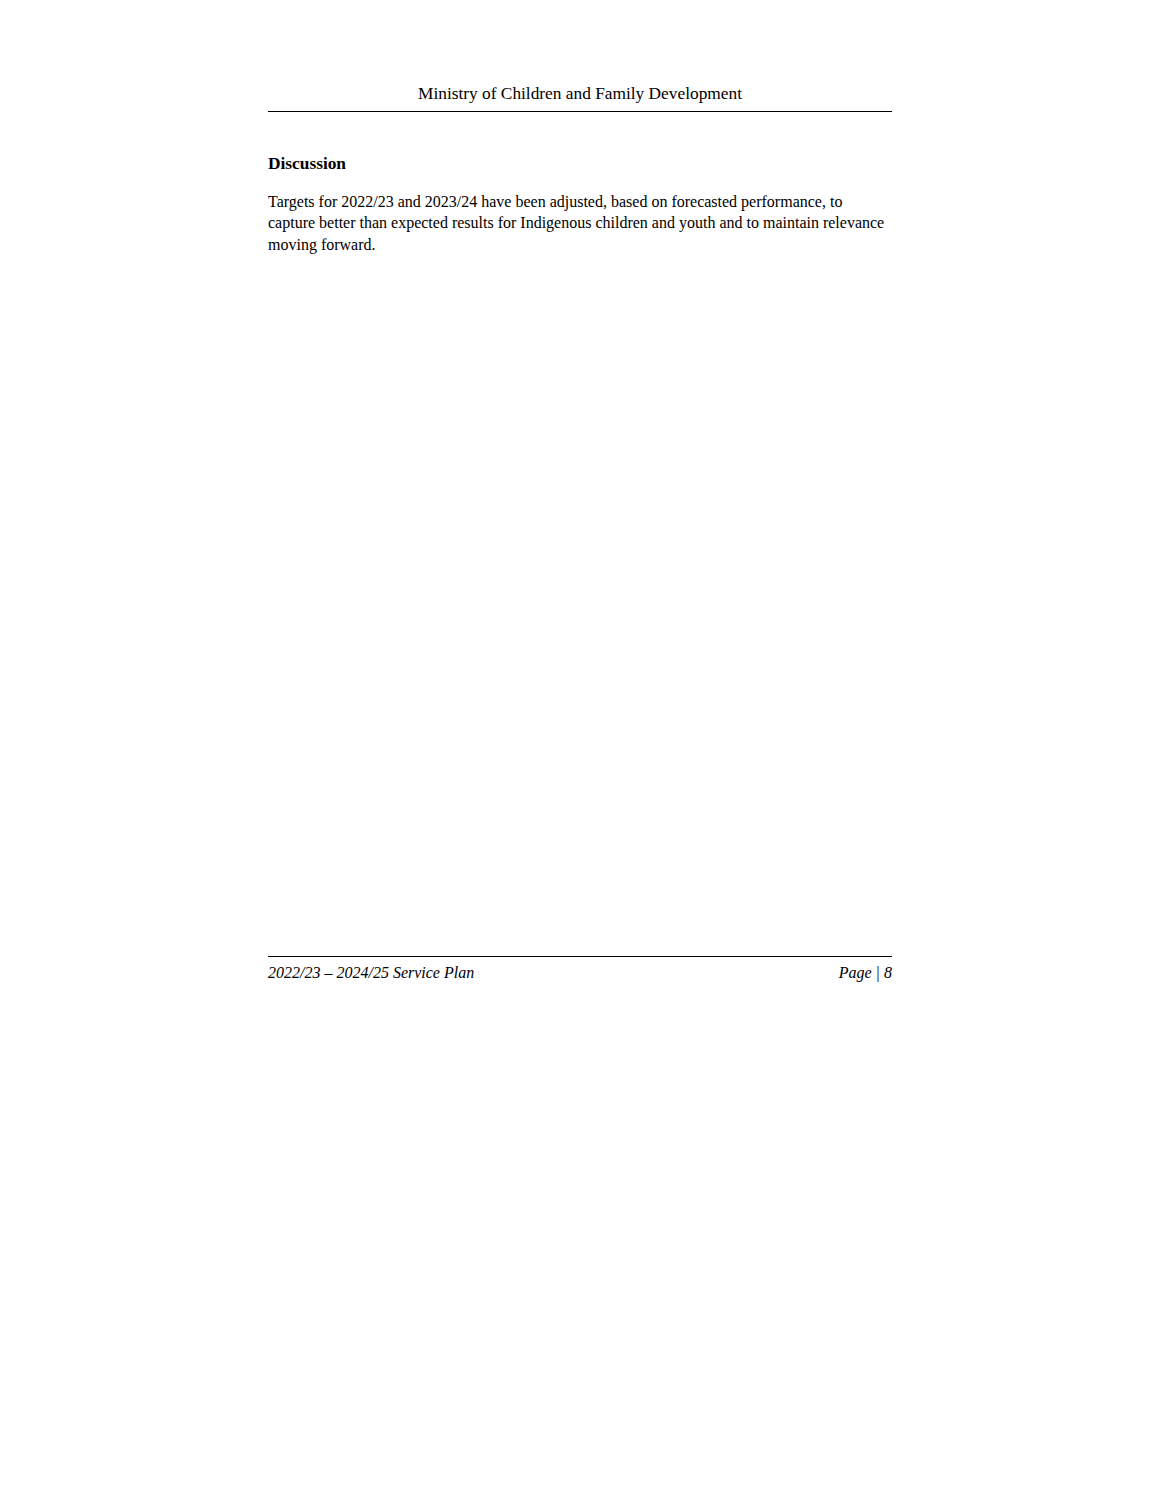Ministry of Children and Family Development
Discussion
Targets for 2022/23 and 2023/24 have been adjusted, based on forecasted performance, to capture better than expected results for Indigenous children and youth and to maintain relevance moving forward.
2022/23 – 2024/25 Service Plan Page | 8